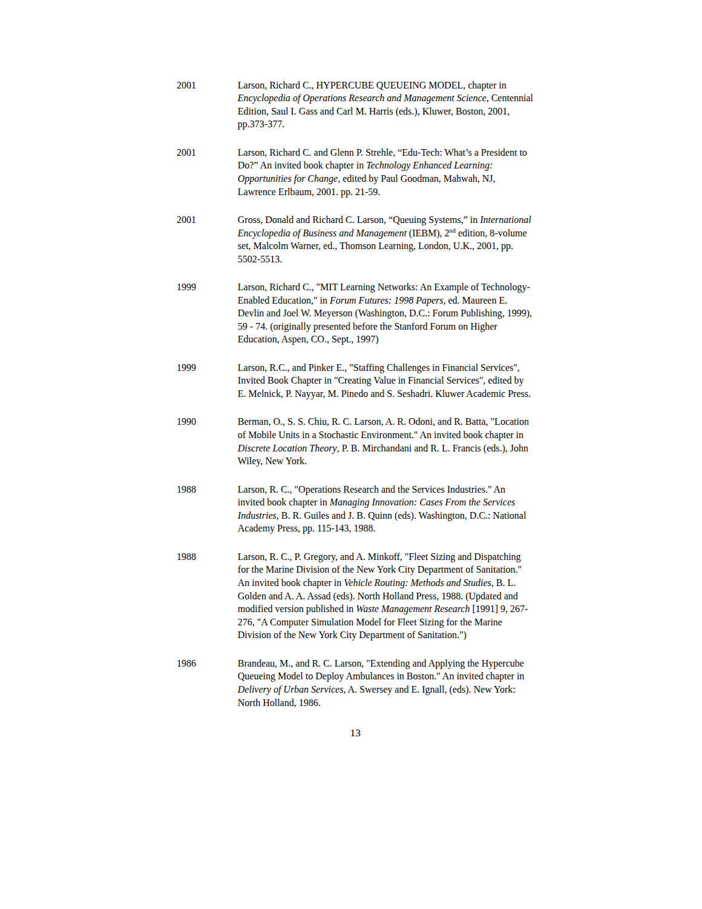2001
Larson, Richard C., HYPERCUBE QUEUEING MODEL, chapter in Encyclopedia of Operations Research and Management Science, Centennial Edition, Saul I. Gass and Carl M. Harris (eds.), Kluwer, Boston, 2001, pp.373-377.
2001
Larson, Richard C. and Glenn P. Strehle, “Edu-Tech: What’s a President to Do?” An invited book chapter in Technology Enhanced Learning: Opportunities for Change, edited by Paul Goodman, Mahwah, NJ, Lawrence Erlbaum, 2001. pp. 21-59.
2001
Gross, Donald and Richard C. Larson, “Queuing Systems,” in International Encyclopedia of Business and Management (IEBM), 2nd edition, 8-volume set, Malcolm Warner, ed., Thomson Learning, London, U.K., 2001, pp. 5502-5513.
1999
Larson, Richard C., "MIT Learning Networks: An Example of Technology-Enabled Education," in Forum Futures: 1998 Papers, ed. Maureen E. Devlin and Joel W. Meyerson (Washington, D.C.: Forum Publishing, 1999), 59 - 74. (originally presented before the Stanford Forum on Higher Education, Aspen, CO., Sept., 1997)
1999
Larson, R.C., and Pinker E., "Staffing Challenges in Financial Services", Invited Book Chapter in "Creating Value in Financial Services", edited by E. Melnick, P. Nayyar, M. Pinedo and S. Seshadri. Kluwer Academic Press.
1990
Berman, O., S. S. Chiu, R. C. Larson, A. R. Odoni, and R. Batta, "Location of Mobile Units in a Stochastic Environment." An invited book chapter in Discrete Location Theory, P. B. Mirchandani and R. L. Francis (eds.), John Wiley, New York.
1988
Larson, R. C., "Operations Research and the Services Industries." An invited book chapter in Managing Innovation: Cases From the Services Industries, B. R. Guiles and J. B. Quinn (eds). Washington, D.C.: National Academy Press, pp. 115-143, 1988.
1988
Larson, R. C., P. Gregory, and A. Minkoff, "Fleet Sizing and Dispatching for the Marine Division of the New York City Department of Sanitation." An invited book chapter in Vehicle Routing: Methods and Studies, B. L. Golden and A. A. Assad (eds). North Holland Press, 1988. (Updated and modified version published in Waste Management Research [1991] 9, 267-276, "A Computer Simulation Model for Fleet Sizing for the Marine Division of the New York City Department of Sanitation.")
1986
Brandeau, M., and R. C. Larson, "Extending and Applying the Hypercube Queueing Model to Deploy Ambulances in Boston." An invited chapter in Delivery of Urban Services, A. Swersey and E. Ignall, (eds). New York: North Holland, 1986.
13